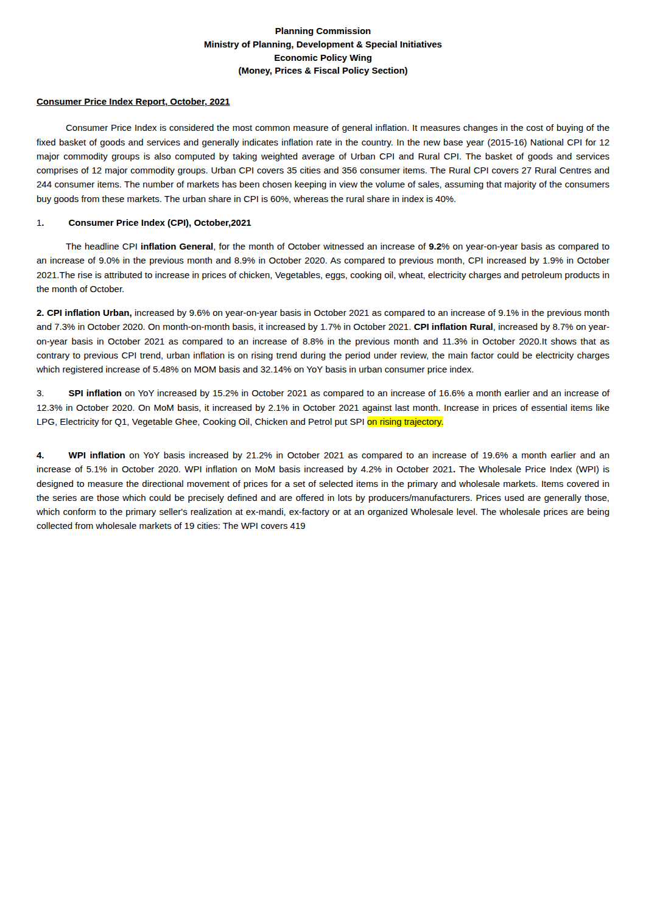Planning Commission
Ministry of Planning, Development & Special Initiatives
Economic Policy Wing
(Money, Prices & Fiscal Policy Section)
Consumer Price Index Report, October, 2021
Consumer Price Index is considered the most common measure of general inflation. It measures changes in the cost of buying of the fixed basket of goods and services and generally indicates inflation rate in the country. In the new base year (2015-16) National CPI for 12 major commodity groups is also computed by taking weighted average of Urban CPI and Rural CPI. The basket of goods and services comprises of 12 major commodity groups. Urban CPI covers 35 cities and 356 consumer items. The Rural CPI covers 27 Rural Centres and 244 consumer items. The number of markets has been chosen keeping in view the volume of sales, assuming that majority of the consumers buy goods from these markets. The urban share in CPI is 60%, whereas the rural share in index is 40%.
1. Consumer Price Index (CPI), October,2021
The headline CPI inflation General, for the month of October witnessed an increase of 9.2% on year-on-year basis as compared to an increase of 9.0% in the previous month and 8.9% in October 2020. As compared to previous month, CPI increased by 1.9% in October 2021.The rise is attributed to increase in prices of chicken, Vegetables, eggs, cooking oil, wheat, electricity charges and petroleum products in the month of October.
2. CPI inflation Urban, increased by 9.6% on year-on-year basis in October 2021 as compared to an increase of 9.1% in the previous month and 7.3% in October 2020. On month-on-month basis, it increased by 1.7% in October 2021. CPI inflation Rural, increased by 8.7% on year-on-year basis in October 2021 as compared to an increase of 8.8% in the previous month and 11.3% in October 2020.It shows that as contrary to previous CPI trend, urban inflation is on rising trend during the period under review, the main factor could be electricity charges which registered increase of 5.48% on MOM basis and 32.14% on YoY basis in urban consumer price index.
3. SPI inflation on YoY increased by 15.2% in October 2021 as compared to an increase of 16.6% a month earlier and an increase of 12.3% in October 2020. On MoM basis, it increased by 2.1% in October 2021 against last month. Increase in prices of essential items like LPG, Electricity for Q1, Vegetable Ghee, Cooking Oil, Chicken and Petrol put SPI on rising trajectory.
4. WPI inflation on YoY basis increased by 21.2% in October 2021 as compared to an increase of 19.6% a month earlier and an increase of 5.1% in October 2020. WPI inflation on MoM basis increased by 4.2% in October 2021. The Wholesale Price Index (WPI) is designed to measure the directional movement of prices for a set of selected items in the primary and wholesale markets. Items covered in the series are those which could be precisely defined and are offered in lots by producers/manufacturers. Prices used are generally those, which conform to the primary seller's realization at ex-mandi, ex-factory or at an organized Wholesale level. The wholesale prices are being collected from wholesale markets of 19 cities: The WPI covers 419